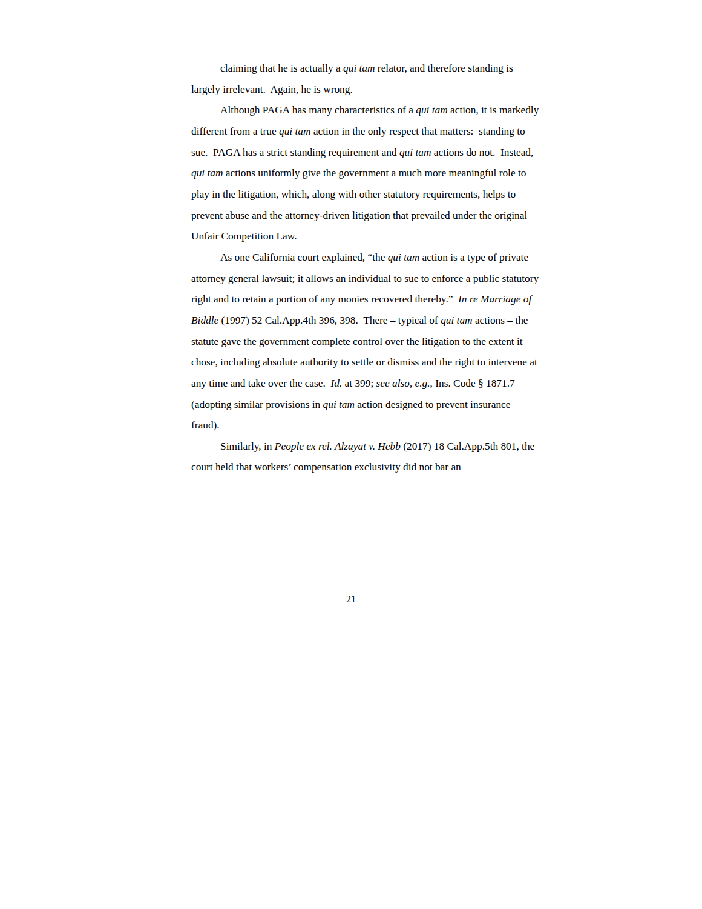claiming that he is actually a qui tam relator, and therefore standing is largely irrelevant. Again, he is wrong.
Although PAGA has many characteristics of a qui tam action, it is markedly different from a true qui tam action in the only respect that matters: standing to sue. PAGA has a strict standing requirement and qui tam actions do not. Instead, qui tam actions uniformly give the government a much more meaningful role to play in the litigation, which, along with other statutory requirements, helps to prevent abuse and the attorney-driven litigation that prevailed under the original Unfair Competition Law.
As one California court explained, “the qui tam action is a type of private attorney general lawsuit; it allows an individual to sue to enforce a public statutory right and to retain a portion of any monies recovered thereby.” In re Marriage of Biddle (1997) 52 Cal.App.4th 396, 398. There – typical of qui tam actions – the statute gave the government complete control over the litigation to the extent it chose, including absolute authority to settle or dismiss and the right to intervene at any time and take over the case. Id. at 399; see also, e.g., Ins. Code § 1871.7 (adopting similar provisions in qui tam action designed to prevent insurance fraud).
Similarly, in People ex rel. Alzayat v. Hebb (2017) 18 Cal.App.5th 801, the court held that workers’ compensation exclusivity did not bar an
21